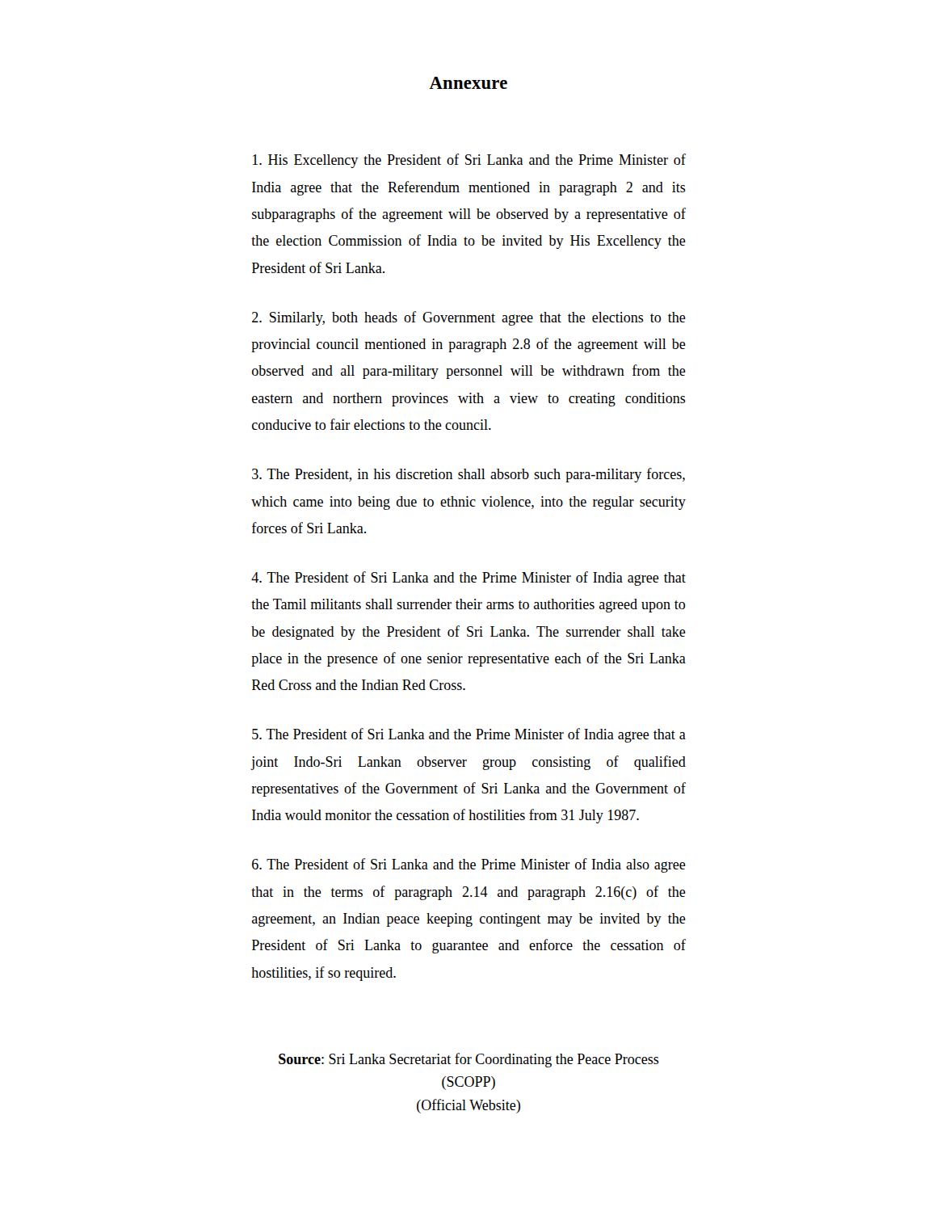Annexure
1. His Excellency the President of Sri Lanka and the Prime Minister of India agree that the Referendum mentioned in paragraph 2 and its subparagraphs of the agreement will be observed by a representative of the election Commission of India to be invited by His Excellency the President of Sri Lanka.
2. Similarly, both heads of Government agree that the elections to the provincial council mentioned in paragraph 2.8 of the agreement will be observed and all para-military personnel will be withdrawn from the eastern and northern provinces with a view to creating conditions conducive to fair elections to the council.
3. The President, in his discretion shall absorb such para-military forces, which came into being due to ethnic violence, into the regular security forces of Sri Lanka.
4. The President of Sri Lanka and the Prime Minister of India agree that the Tamil militants shall surrender their arms to authorities agreed upon to be designated by the President of Sri Lanka. The surrender shall take place in the presence of one senior representative each of the Sri Lanka Red Cross and the Indian Red Cross.
5. The President of Sri Lanka and the Prime Minister of India agree that a joint Indo-Sri Lankan observer group consisting of qualified representatives of the Government of Sri Lanka and the Government of India would monitor the cessation of hostilities from 31 July 1987.
6. The President of Sri Lanka and the Prime Minister of India also agree that in the terms of paragraph 2.14 and paragraph 2.16(c) of the agreement, an Indian peace keeping contingent may be invited by the President of Sri Lanka to guarantee and enforce the cessation of hostilities, if so required.
Source: Sri Lanka Secretariat for Coordinating the Peace Process (SCOPP) (Official Website)